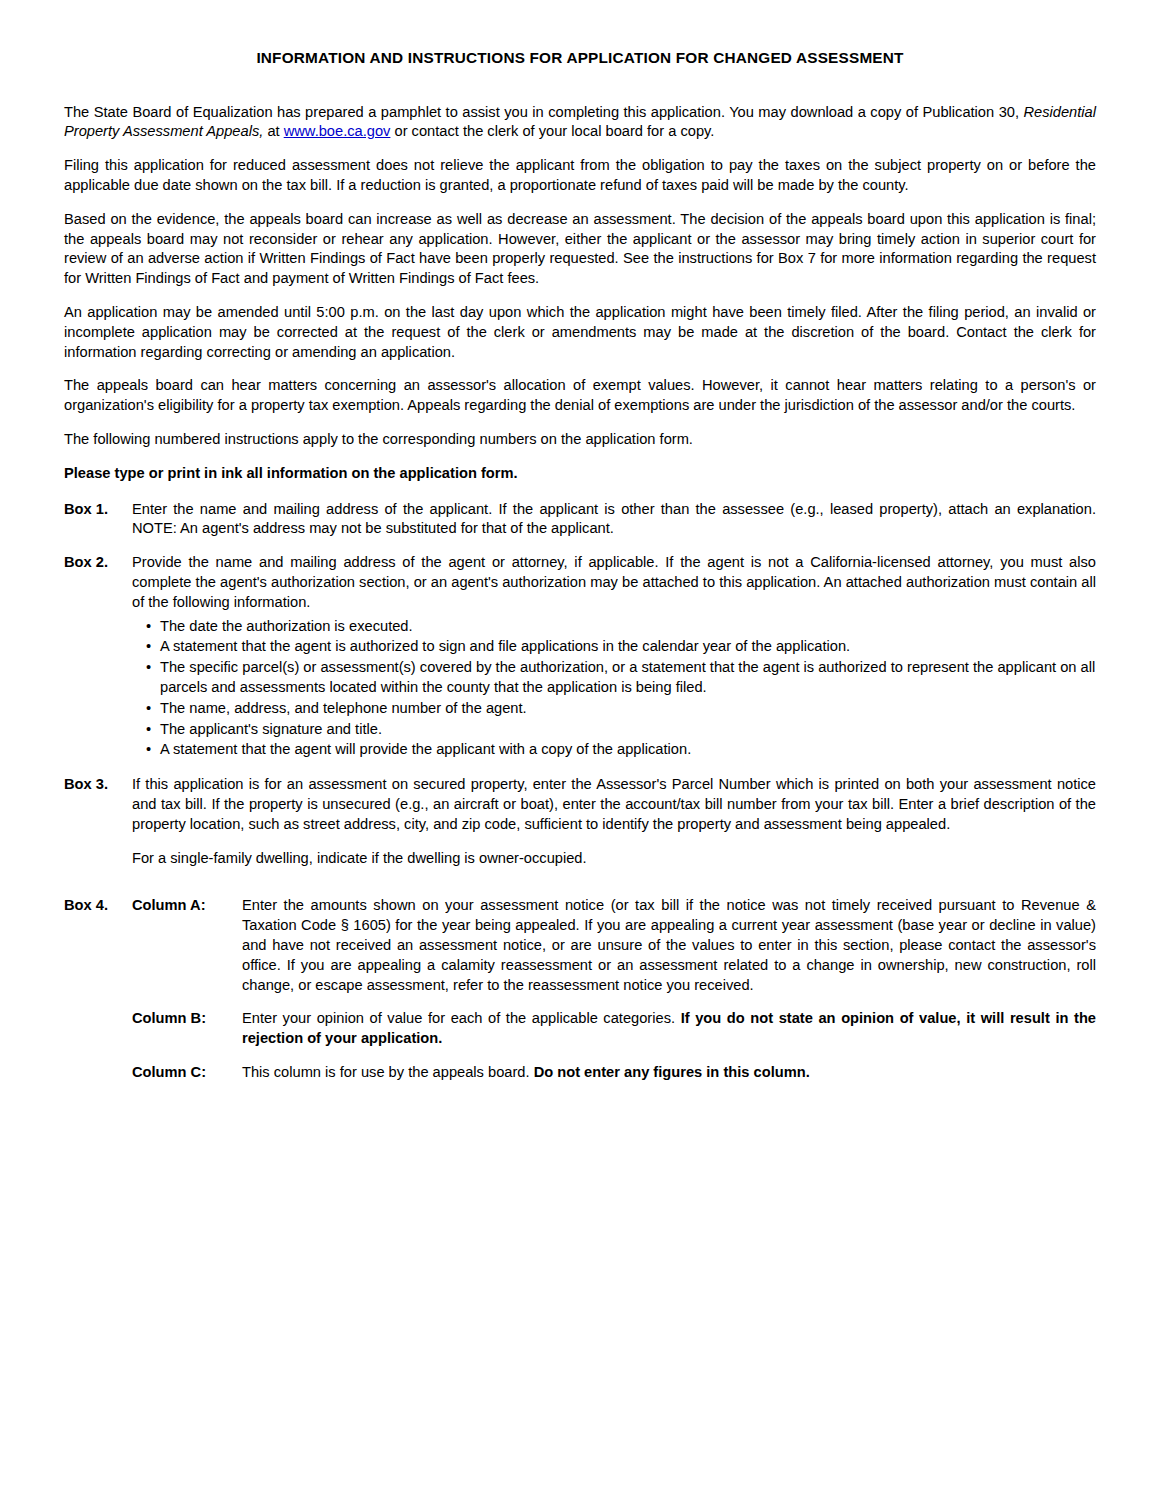INFORMATION AND INSTRUCTIONS FOR APPLICATION FOR CHANGED ASSESSMENT
The State Board of Equalization has prepared a pamphlet to assist you in completing this application. You may download a copy of Publication 30, Residential Property Assessment Appeals, at www.boe.ca.gov or contact the clerk of your local board for a copy.
Filing this application for reduced assessment does not relieve the applicant from the obligation to pay the taxes on the subject property on or before the applicable due date shown on the tax bill. If a reduction is granted, a proportionate refund of taxes paid will be made by the county.
Based on the evidence, the appeals board can increase as well as decrease an assessment. The decision of the appeals board upon this application is final; the appeals board may not reconsider or rehear any application. However, either the applicant or the assessor may bring timely action in superior court for review of an adverse action if Written Findings of Fact have been properly requested. See the instructions for Box 7 for more information regarding the request for Written Findings of Fact and payment of Written Findings of Fact fees.
An application may be amended until 5:00 p.m. on the last day upon which the application might have been timely filed. After the filing period, an invalid or incomplete application may be corrected at the request of the clerk or amendments may be made at the discretion of the board. Contact the clerk for information regarding correcting or amending an application.
The appeals board can hear matters concerning an assessor's allocation of exempt values. However, it cannot hear matters relating to a person's or organization's eligibility for a property tax exemption. Appeals regarding the denial of exemptions are under the jurisdiction of the assessor and/or the courts.
The following numbered instructions apply to the corresponding numbers on the application form.
Please type or print in ink all information on the application form.
| Box 1. | Enter the name and mailing address of the applicant. If the applicant is other than the assessee (e.g., leased property), attach an explanation. NOTE: An agent's address may not be substituted for that of the applicant. |
| Box 2. | Provide the name and mailing address of the agent or attorney, if applicable. If the agent is not a California-licensed attorney, you must also complete the agent's authorization section, or an agent's authorization may be attached to this application. An attached authorization must contain all of the following information. The date the authorization is executed. A statement that the agent is authorized to sign and file applications in the calendar year of the application. The specific parcel(s) or assessment(s) covered by the authorization, or a statement that the agent is authorized to represent the applicant on all parcels and assessments located within the county that the application is being filed. The name, address, and telephone number of the agent. The applicant's signature and title. A statement that the agent will provide the applicant with a copy of the application. |
| Box 3. | If this application is for an assessment on secured property, enter the Assessor's Parcel Number which is printed on both your assessment notice and tax bill. If the property is unsecured (e.g., an aircraft or boat), enter the account/tax bill number from your tax bill. Enter a brief description of the property location, such as street address, city, and zip code, sufficient to identify the property and assessment being appealed. For a single-family dwelling, indicate if the dwelling is owner-occupied. |
| Box 4. | / Column A: / Enter the amounts shown on your assessment notice (or tax bill if the notice was not timely received pursuant to Revenue & Taxation Code § 1605) for the year being appealed. If you are appealing a current year assessment (base year or decline in value) and have not received an assessment notice, or are unsure of the values to enter in this section, please contact the assessor's office. If you are appealing a calamity reassessment or an assessment related to a change in ownership, new construction, roll change, or escape assessment, refer to the reassessment notice you received. / / Column B: / Enter your opinion of value for each of the applicable categories. If you do not state an opinion of value, it will result in the rejection of your application. / / Column C: / This column is for use by the appeals board. Do not enter any figures in this column. / |